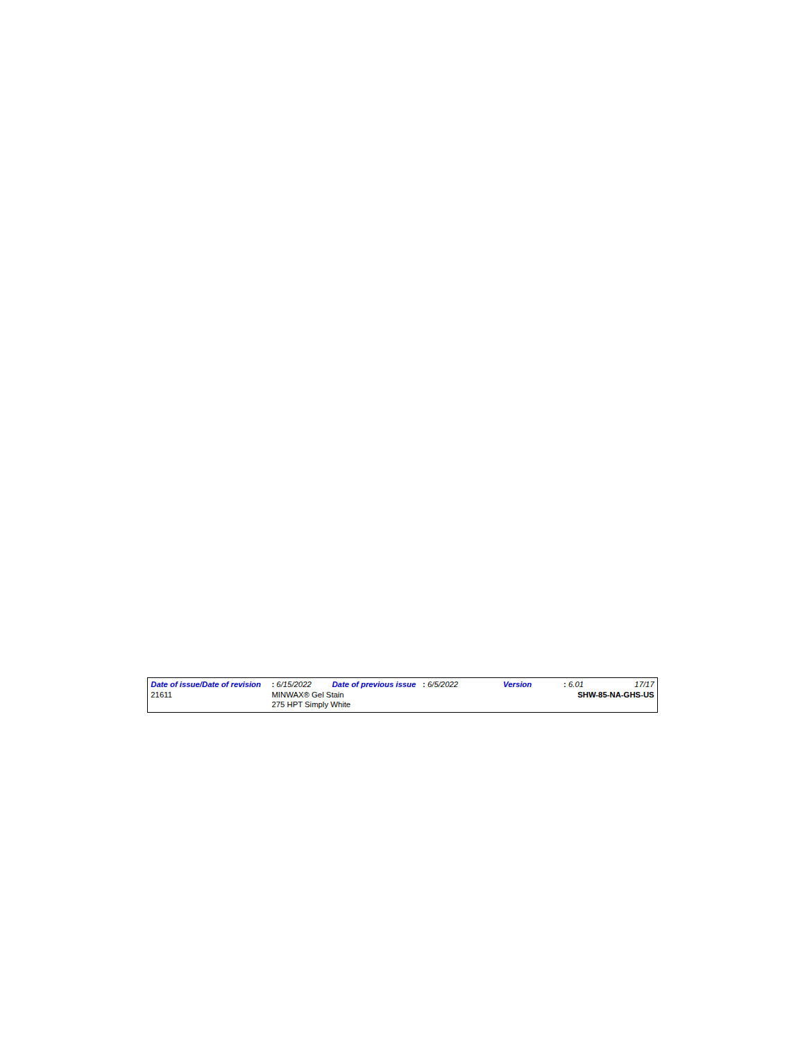| Date of issue/Date of revision | : 6/15/2022 | Date of previous issue | : 6/5/2022 | Version | : 6.01 | 17/17 |
| 21611 | MINWAX® Gel Stain 275 HPT Simply White | SHW-85-NA-GHS-US |